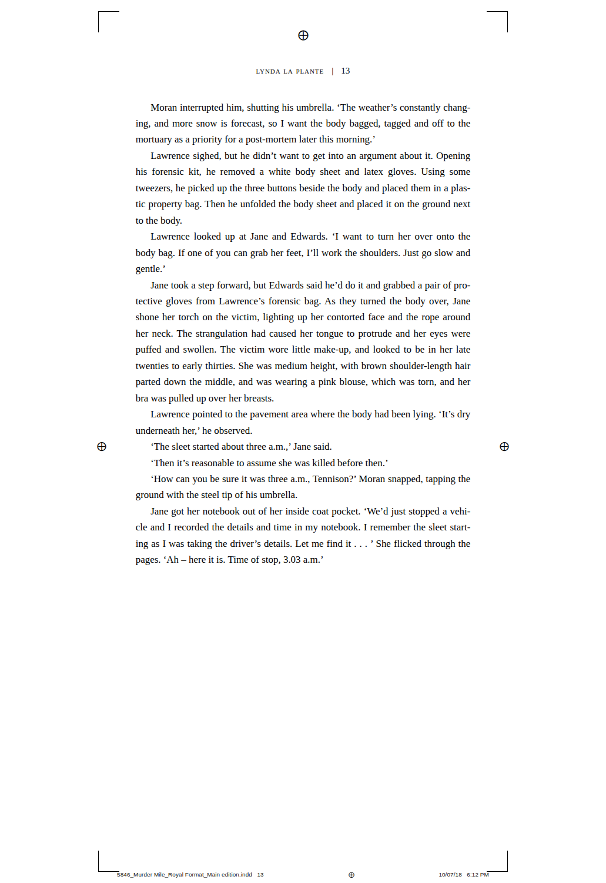⨁
⨁
⨁
lynda la plante | 13
Moran interrupted him, shutting his umbrella. ‘The weather’s constantly changing, and more snow is forecast, so I want the body bagged, tagged and off to the mortuary as a priority for a post-mortem later this morning.’
Lawrence sighed, but he didn’t want to get into an argument about it. Opening his forensic kit, he removed a white body sheet and latex gloves. Using some tweezers, he picked up the three buttons beside the body and placed them in a plastic property bag. Then he unfolded the body sheet and placed it on the ground next to the body.
Lawrence looked up at Jane and Edwards. ‘I want to turn her over onto the body bag. If one of you can grab her feet, I’ll work the shoulders. Just go slow and gentle.’
Jane took a step forward, but Edwards said he’d do it and grabbed a pair of protective gloves from Lawrence’s forensic bag. As they turned the body over, Jane shone her torch on the victim, lighting up her contorted face and the rope around her neck. The strangulation had caused her tongue to protrude and her eyes were puffed and swollen. The victim wore little make-up, and looked to be in her late twenties to early thirties. She was medium height, with brown shoulder-length hair parted down the middle, and was wearing a pink blouse, which was torn, and her bra was pulled up over her breasts.
Lawrence pointed to the pavement area where the body had been lying. ‘It’s dry underneath her,’ he observed.
‘The sleet started about three a.m.,’ Jane said.
‘Then it’s reasonable to assume she was killed before then.’
‘How can you be sure it was three a.m., Tennison?’ Moran snapped, tapping the ground with the steel tip of his umbrella.
Jane got her notebook out of her inside coat pocket. ‘We’d just stopped a vehicle and I recorded the details and time in my notebook. I remember the sleet starting as I was taking the driver’s details. Let me find it . . . ’ She flicked through the pages. ‘Ah – here it is. Time of stop, 3.03 a.m.’
5846_Murder Mile_Royal Format_Main edition.indd 13 ⨁ 10/07/18 6:12 PM